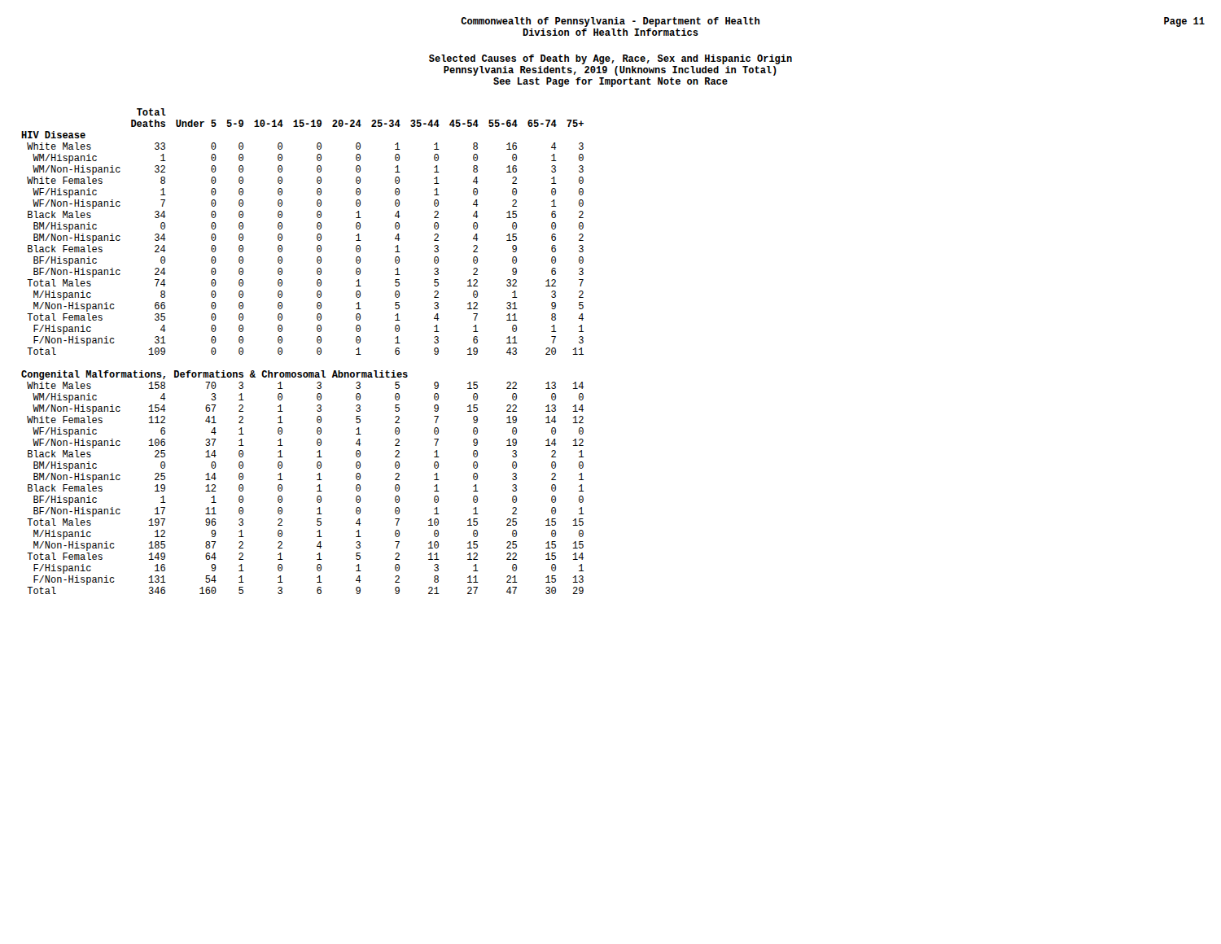Page 11
Commonwealth of Pennsylvania - Department of Health
Division of Health Informatics
Selected Causes of Death by Age, Race, Sex and Hispanic Origin
Pennsylvania Residents, 2019 (Unknowns Included in Total)
See Last Page for Important Note on Race
Selected causes of death by age, race, sex and Hispanic origin, Pennsylvania residents, 2019
| | Total Deaths | Under 5 | 5-9 | 10-14 | 15-19 | 20-24 | 25-34 | 35-44 | 45-54 | 55-64 | 65-74 | 75+ |
| --- | --- | --- | --- | --- | --- | --- | --- | --- | --- | --- | --- | --- |
| HIV Disease |
| White Males | 33 | 0 | 0 | 0 | 0 | 0 | 1 | 1 | 8 | 16 | 4 | 3 |
| WM/Hispanic | 1 | 0 | 0 | 0 | 0 | 0 | 0 | 0 | 0 | 0 | 1 | 0 |
| WM/Non-Hispanic | 32 | 0 | 0 | 0 | 0 | 0 | 1 | 1 | 8 | 16 | 3 | 3 |
| White Females | 8 | 0 | 0 | 0 | 0 | 0 | 0 | 1 | 4 | 2 | 1 | 0 |
| WF/Hispanic | 1 | 0 | 0 | 0 | 0 | 0 | 0 | 1 | 0 | 0 | 0 | 0 |
| WF/Non-Hispanic | 7 | 0 | 0 | 0 | 0 | 0 | 0 | 0 | 4 | 2 | 1 | 0 |
| Black Males | 34 | 0 | 0 | 0 | 0 | 1 | 4 | 2 | 4 | 15 | 6 | 2 |
| BM/Hispanic | 0 | 0 | 0 | 0 | 0 | 0 | 0 | 0 | 0 | 0 | 0 | 0 |
| BM/Non-Hispanic | 34 | 0 | 0 | 0 | 0 | 1 | 4 | 2 | 4 | 15 | 6 | 2 |
| Black Females | 24 | 0 | 0 | 0 | 0 | 0 | 1 | 3 | 2 | 9 | 6 | 3 |
| BF/Hispanic | 0 | 0 | 0 | 0 | 0 | 0 | 0 | 0 | 0 | 0 | 0 | 0 |
| BF/Non-Hispanic | 24 | 0 | 0 | 0 | 0 | 0 | 1 | 3 | 2 | 9 | 6 | 3 |
| Total Males | 74 | 0 | 0 | 0 | 0 | 1 | 5 | 5 | 12 | 32 | 12 | 7 |
| M/Hispanic | 8 | 0 | 0 | 0 | 0 | 0 | 0 | 2 | 0 | 1 | 3 | 2 |
| M/Non-Hispanic | 66 | 0 | 0 | 0 | 0 | 1 | 5 | 3 | 12 | 31 | 9 | 5 |
| Total Females | 35 | 0 | 0 | 0 | 0 | 0 | 1 | 4 | 7 | 11 | 8 | 4 |
| F/Hispanic | 4 | 0 | 0 | 0 | 0 | 0 | 0 | 1 | 1 | 0 | 1 | 1 |
| F/Non-Hispanic | 31 | 0 | 0 | 0 | 0 | 0 | 1 | 3 | 6 | 11 | 7 | 3 |
| Total | 109 | 0 | 0 | 0 | 0 | 1 | 6 | 9 | 19 | 43 | 20 | 11 |
| Congenital Malformations, Deformations & Chromosomal Abnormalities |
| White Males | 158 | 70 | 3 | 1 | 3 | 3 | 5 | 9 | 15 | 22 | 13 | 14 |
| WM/Hispanic | 4 | 3 | 1 | 0 | 0 | 0 | 0 | 0 | 0 | 0 | 0 | 0 |
| WM/Non-Hispanic | 154 | 67 | 2 | 1 | 3 | 3 | 5 | 9 | 15 | 22 | 13 | 14 |
| White Females | 112 | 41 | 2 | 1 | 0 | 5 | 2 | 7 | 9 | 19 | 14 | 12 |
| WF/Hispanic | 6 | 4 | 1 | 0 | 0 | 1 | 0 | 0 | 0 | 0 | 0 | 0 |
| WF/Non-Hispanic | 106 | 37 | 1 | 1 | 0 | 4 | 2 | 7 | 9 | 19 | 14 | 12 |
| Black Males | 25 | 14 | 0 | 1 | 1 | 0 | 2 | 1 | 0 | 3 | 2 | 1 |
| BM/Hispanic | 0 | 0 | 0 | 0 | 0 | 0 | 0 | 0 | 0 | 0 | 0 | 0 |
| BM/Non-Hispanic | 25 | 14 | 0 | 1 | 1 | 0 | 2 | 1 | 0 | 3 | 2 | 1 |
| Black Females | 19 | 12 | 0 | 0 | 1 | 0 | 0 | 1 | 1 | 3 | 0 | 1 |
| BF/Hispanic | 1 | 1 | 0 | 0 | 0 | 0 | 0 | 0 | 0 | 0 | 0 | 0 |
| BF/Non-Hispanic | 17 | 11 | 0 | 0 | 1 | 0 | 0 | 1 | 1 | 2 | 0 | 1 |
| Total Males | 197 | 96 | 3 | 2 | 5 | 4 | 7 | 10 | 15 | 25 | 15 | 15 |
| M/Hispanic | 12 | 9 | 1 | 0 | 1 | 1 | 0 | 0 | 0 | 0 | 0 | 0 |
| M/Non-Hispanic | 185 | 87 | 2 | 2 | 4 | 3 | 7 | 10 | 15 | 25 | 15 | 15 |
| Total Females | 149 | 64 | 2 | 1 | 1 | 5 | 2 | 11 | 12 | 22 | 15 | 14 |
| F/Hispanic | 16 | 9 | 1 | 0 | 0 | 1 | 0 | 3 | 1 | 0 | 0 | 1 |
| F/Non-Hispanic | 131 | 54 | 1 | 1 | 1 | 4 | 2 | 8 | 11 | 21 | 15 | 13 |
| Total | 346 | 160 | 5 | 3 | 6 | 9 | 9 | 21 | 27 | 47 | 30 | 29 |